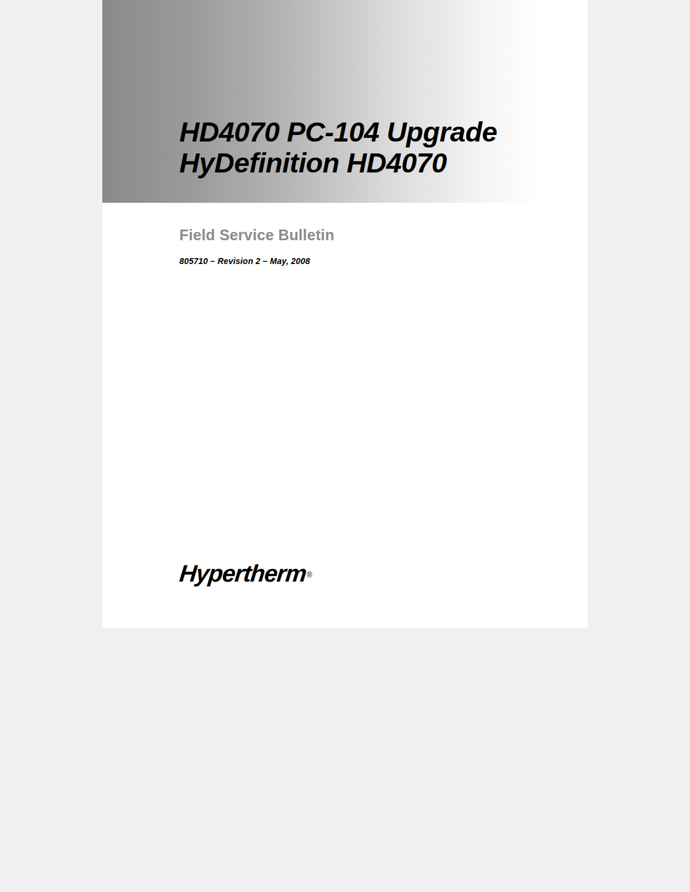HD4070 PC-104 Upgrade
HyDefinition HD4070
Field Service Bulletin
805710 – Revision 2 – May, 2008
Hypertherm®